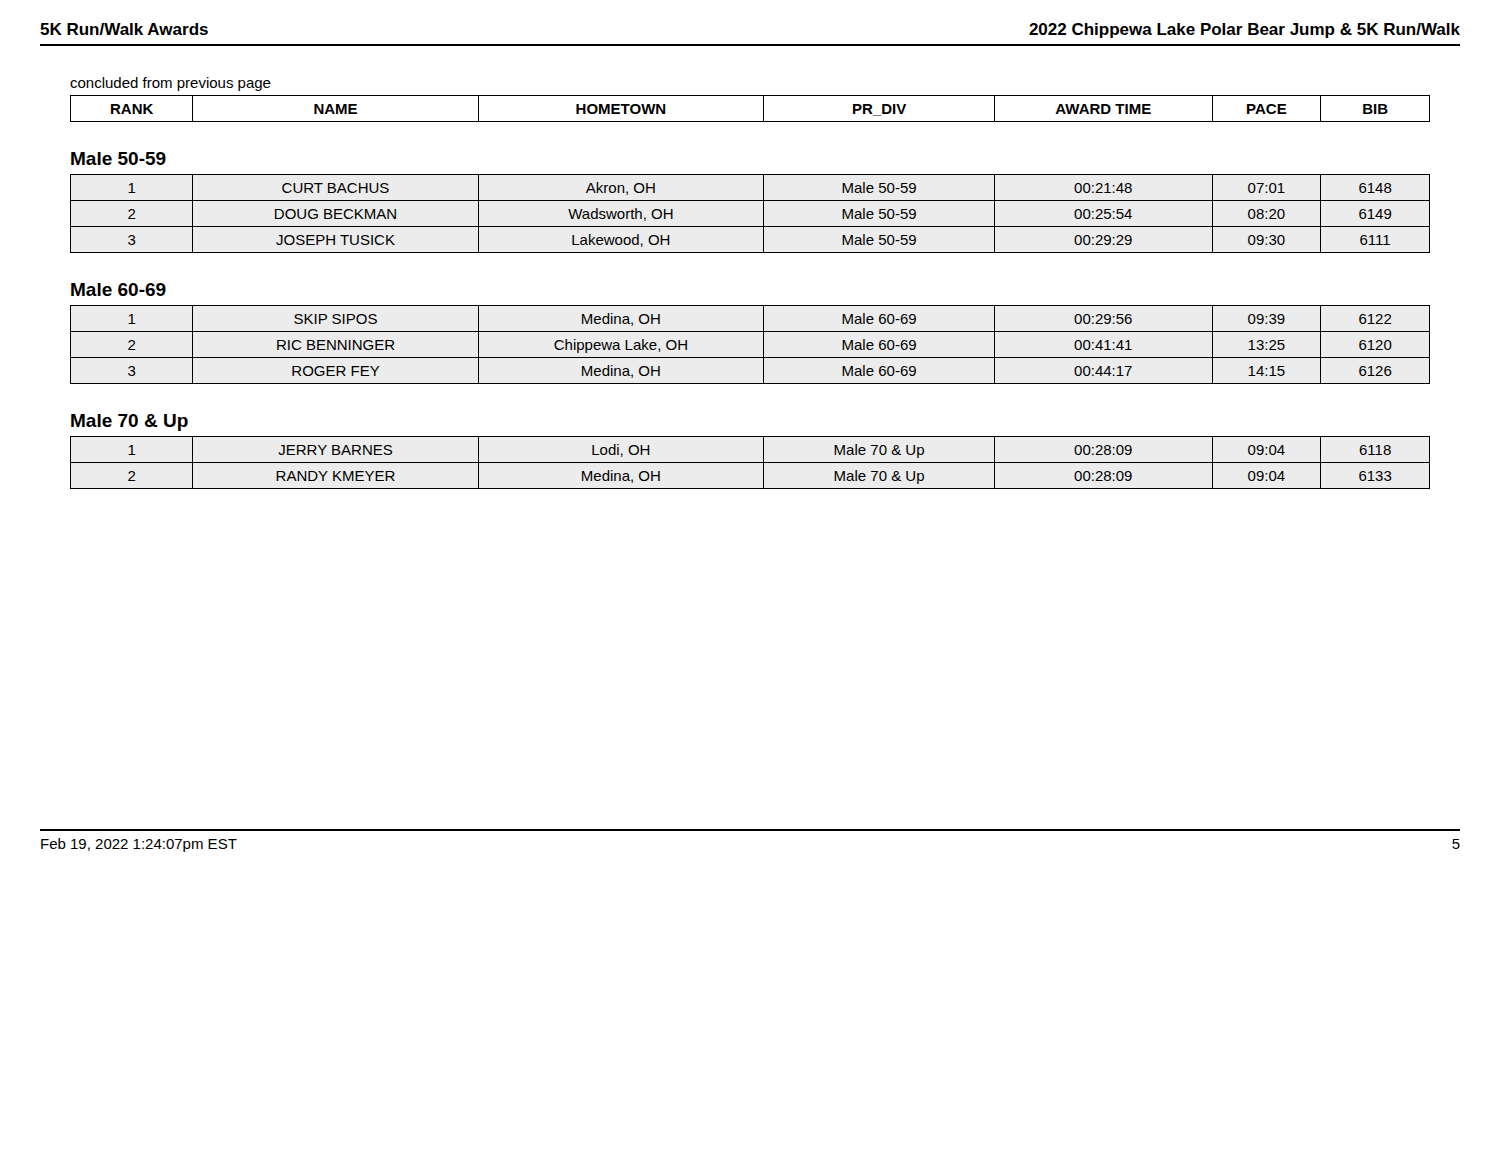5K Run/Walk Awards 2022 Chippewa Lake Polar Bear Jump & 5K Run/Walk
concluded from previous page
| RANK | NAME | HOMETOWN | PR_DIV | AWARD TIME | PACE | BIB |
| --- | --- | --- | --- | --- | --- | --- |
Male 50-59
| 1 | CURT BACHUS | Akron, OH | Male 50-59 | 00:21:48 | 07:01 | 6148 |
| 2 | DOUG BECKMAN | Wadsworth, OH | Male 50-59 | 00:25:54 | 08:20 | 6149 |
| 3 | JOSEPH TUSICK | Lakewood, OH | Male 50-59 | 00:29:29 | 09:30 | 6111 |
Male 60-69
| 1 | SKIP SIPOS | Medina, OH | Male 60-69 | 00:29:56 | 09:39 | 6122 |
| 2 | RIC BENNINGER | Chippewa Lake, OH | Male 60-69 | 00:41:41 | 13:25 | 6120 |
| 3 | ROGER FEY | Medina, OH | Male 60-69 | 00:44:17 | 14:15 | 6126 |
Male 70 & Up
| 1 | JERRY BARNES | Lodi, OH | Male 70 & Up | 00:28:09 | 09:04 | 6118 |
| 2 | RANDY KMEYER | Medina, OH | Male 70 & Up | 00:28:09 | 09:04 | 6133 |
Feb 19, 2022 1:24:07pm EST 5